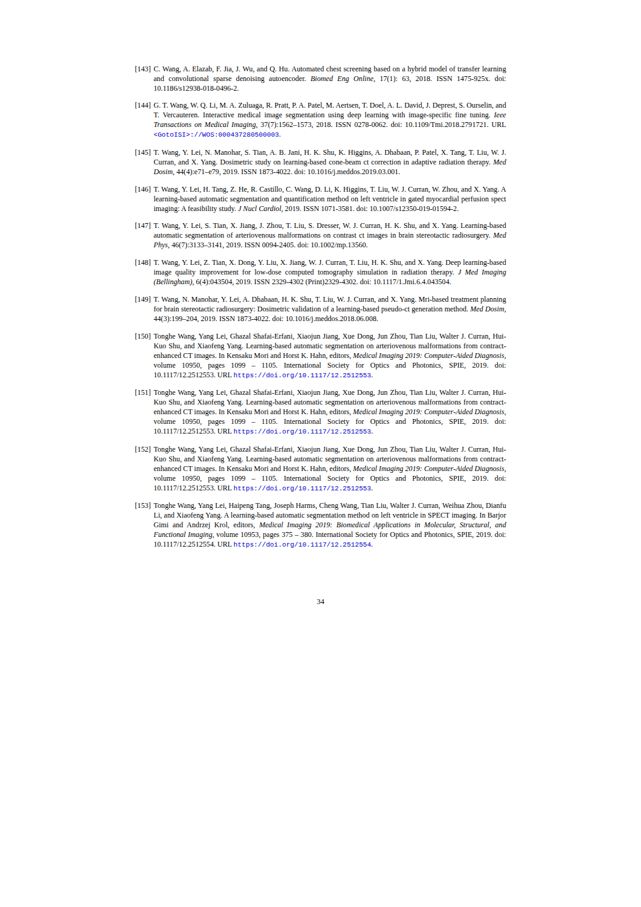[143] C. Wang, A. Elazab, F. Jia, J. Wu, and Q. Hu. Automated chest screening based on a hybrid model of transfer learning and convolutional sparse denoising autoencoder. Biomed Eng Online, 17(1): 63, 2018. ISSN 1475-925x. doi: 10.1186/s12938-018-0496-2.
[144] G. T. Wang, W. Q. Li, M. A. Zuluaga, R. Pratt, P. A. Patel, M. Aertsen, T. Doel, A. L. David, J. Deprest, S. Ourselin, and T. Vercauteren. Interactive medical image segmentation using deep learning with image-specific fine tuning. Ieee Transactions on Medical Imaging, 37(7):1562–1573, 2018. ISSN 0278-0062. doi: 10.1109/Tmi.2018.2791721. URL <GotoISI>://WOS:000437280500003.
[145] T. Wang, Y. Lei, N. Manohar, S. Tian, A. B. Jani, H. K. Shu, K. Higgins, A. Dhabaan, P. Patel, X. Tang, T. Liu, W. J. Curran, and X. Yang. Dosimetric study on learning-based cone-beam ct correction in adaptive radiation therapy. Med Dosim, 44(4):e71–e79, 2019. ISSN 1873-4022. doi: 10.1016/j.meddos.2019.03.001.
[146] T. Wang, Y. Lei, H. Tang, Z. He, R. Castillo, C. Wang, D. Li, K. Higgins, T. Liu, W. J. Curran, W. Zhou, and X. Yang. A learning-based automatic segmentation and quantification method on left ventricle in gated myocardial perfusion spect imaging: A feasibility study. J Nucl Cardiol, 2019. ISSN 1071-3581. doi: 10.1007/s12350-019-01594-2.
[147] T. Wang, Y. Lei, S. Tian, X. Jiang, J. Zhou, T. Liu, S. Dresser, W. J. Curran, H. K. Shu, and X. Yang. Learning-based automatic segmentation of arteriovenous malformations on contrast ct images in brain stereotactic radiosurgery. Med Phys, 46(7):3133–3141, 2019. ISSN 0094-2405. doi: 10.1002/mp.13560.
[148] T. Wang, Y. Lei, Z. Tian, X. Dong, Y. Liu, X. Jiang, W. J. Curran, T. Liu, H. K. Shu, and X. Yang. Deep learning-based image quality improvement for low-dose computed tomography simulation in radiation therapy. J Med Imaging (Bellingham), 6(4):043504, 2019. ISSN 2329-4302 (Print)2329-4302. doi: 10.1117/1.Jmi.6.4.043504.
[149] T. Wang, N. Manohar, Y. Lei, A. Dhabaan, H. K. Shu, T. Liu, W. J. Curran, and X. Yang. Mri-based treatment planning for brain stereotactic radiosurgery: Dosimetric validation of a learning-based pseudo-ct generation method. Med Dosim, 44(3):199–204, 2019. ISSN 1873-4022. doi: 10.1016/j.meddos.2018.06.008.
[150] Tonghe Wang, Yang Lei, Ghazal Shafai-Erfani, Xiaojun Jiang, Xue Dong, Jun Zhou, Tian Liu, Walter J. Curran, Hui-Kuo Shu, and Xiaofeng Yang. Learning-based automatic segmentation on arteriovenous malformations from contract-enhanced CT images. In Kensaku Mori and Horst K. Hahn, editors, Medical Imaging 2019: Computer-Aided Diagnosis, volume 10950, pages 1099 – 1105. International Society for Optics and Photonics, SPIE, 2019. doi: 10.1117/12.2512553. URL https://doi.org/10.1117/12.2512553.
[151] Tonghe Wang, Yang Lei, Ghazal Shafai-Erfani, Xiaojun Jiang, Xue Dong, Jun Zhou, Tian Liu, Walter J. Curran, Hui-Kuo Shu, and Xiaofeng Yang. Learning-based automatic segmentation on arteriovenous malformations from contract-enhanced CT images. In Kensaku Mori and Horst K. Hahn, editors, Medical Imaging 2019: Computer-Aided Diagnosis, volume 10950, pages 1099 – 1105. International Society for Optics and Photonics, SPIE, 2019. doi: 10.1117/12.2512553. URL https://doi.org/10.1117/12.2512553.
[152] Tonghe Wang, Yang Lei, Ghazal Shafai-Erfani, Xiaojun Jiang, Xue Dong, Jun Zhou, Tian Liu, Walter J. Curran, Hui-Kuo Shu, and Xiaofeng Yang. Learning-based automatic segmentation on arteriovenous malformations from contract-enhanced CT images. In Kensaku Mori and Horst K. Hahn, editors, Medical Imaging 2019: Computer-Aided Diagnosis, volume 10950, pages 1099 – 1105. International Society for Optics and Photonics, SPIE, 2019. doi: 10.1117/12.2512553. URL https://doi.org/10.1117/12.2512553.
[153] Tonghe Wang, Yang Lei, Haipeng Tang, Joseph Harms, Cheng Wang, Tian Liu, Walter J. Curran, Weihua Zhou, Dianfu Li, and Xiaofeng Yang. A learning-based automatic segmentation method on left ventricle in SPECT imaging. In Barjor Gimi and Andrzej Krol, editors, Medical Imaging 2019: Biomedical Applications in Molecular, Structural, and Functional Imaging, volume 10953, pages 375 – 380. International Society for Optics and Photonics, SPIE, 2019. doi: 10.1117/12.2512554. URL https://doi.org/10.1117/12.2512554.
34